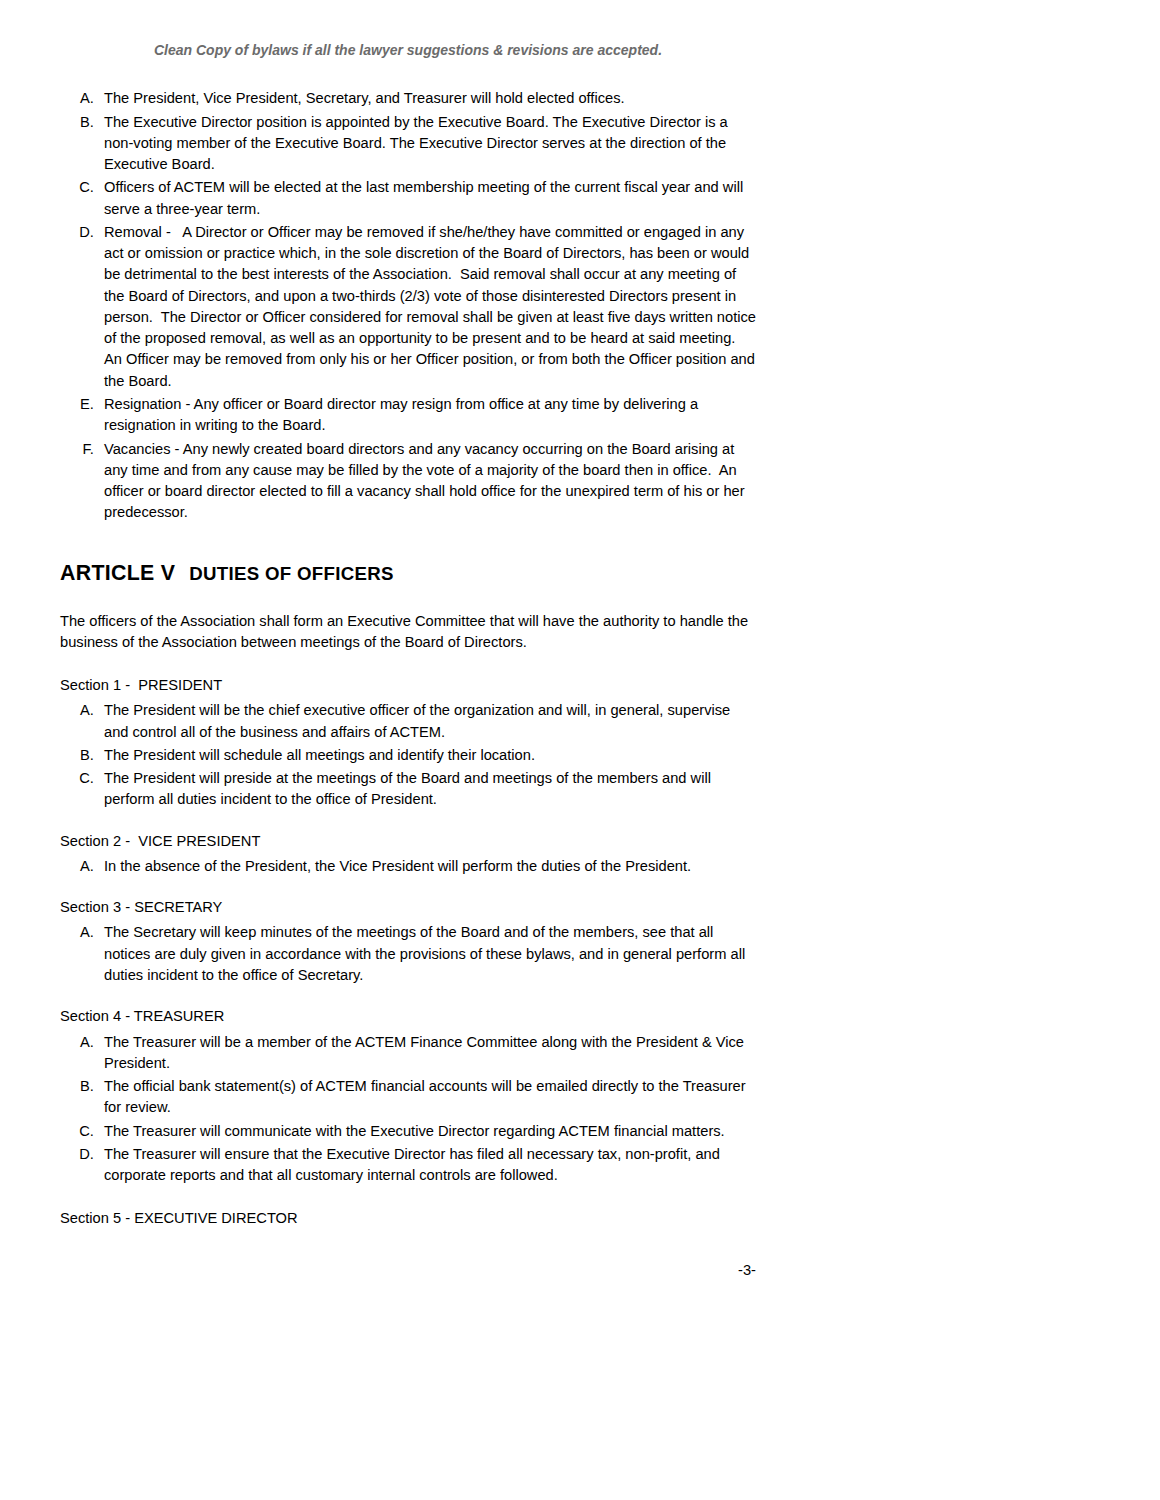Clean Copy of bylaws if all the lawyer suggestions & revisions are accepted.
The President, Vice President, Secretary, and Treasurer will hold elected offices.
The Executive Director position is appointed by the Executive Board. The Executive Director is a non-voting member of the Executive Board. The Executive Director serves at the direction of the Executive Board.
Officers of ACTEM will be elected at the last membership meeting of the current fiscal year and will serve a three-year term.
Removal - A Director or Officer may be removed if she/he/they have committed or engaged in any act or omission or practice which, in the sole discretion of the Board of Directors, has been or would be detrimental to the best interests of the Association. Said removal shall occur at any meeting of the Board of Directors, and upon a two-thirds (2/3) vote of those disinterested Directors present in person. The Director or Officer considered for removal shall be given at least five days written notice of the proposed removal, as well as an opportunity to be present and to be heard at said meeting. An Officer may be removed from only his or her Officer position, or from both the Officer position and the Board.
Resignation - Any officer or Board director may resign from office at any time by delivering a resignation in writing to the Board.
Vacancies - Any newly created board directors and any vacancy occurring on the Board arising at any time and from any cause may be filled by the vote of a majority of the board then in office. An officer or board director elected to fill a vacancy shall hold office for the unexpired term of his or her predecessor.
ARTICLE V DUTIES OF OFFICERS
The officers of the Association shall form an Executive Committee that will have the authority to handle the business of the Association between meetings of the Board of Directors.
Section 1 - PRESIDENT
The President will be the chief executive officer of the organization and will, in general, supervise and control all of the business and affairs of ACTEM.
The President will schedule all meetings and identify their location.
The President will preside at the meetings of the Board and meetings of the members and will perform all duties incident to the office of President.
Section 2 - VICE PRESIDENT
In the absence of the President, the Vice President will perform the duties of the President.
Section 3 - SECRETARY
The Secretary will keep minutes of the meetings of the Board and of the members, see that all notices are duly given in accordance with the provisions of these bylaws, and in general perform all duties incident to the office of Secretary.
Section 4 - TREASURER
The Treasurer will be a member of the ACTEM Finance Committee along with the President & Vice President.
The official bank statement(s) of ACTEM financial accounts will be emailed directly to the Treasurer for review.
The Treasurer will communicate with the Executive Director regarding ACTEM financial matters.
The Treasurer will ensure that the Executive Director has filed all necessary tax, non-profit, and corporate reports and that all customary internal controls are followed.
Section 5 - EXECUTIVE DIRECTOR
-3-